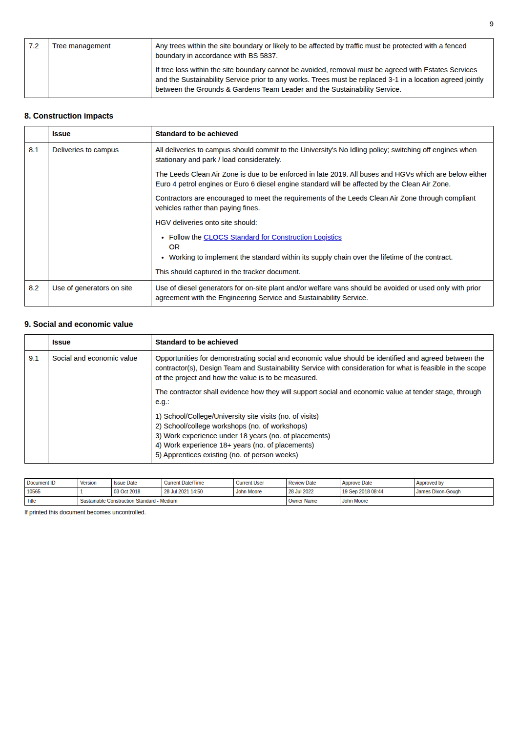9
| 7.2 | Tree management | Any trees within the site boundary or likely to be affected by traffic must be protected with a fenced boundary in accordance with BS 5837. If tree loss within the site boundary cannot be avoided, removal must be agreed with Estates Services and the Sustainability Service prior to any works. Trees must be replaced 3-1 in a location agreed jointly between the Grounds & Gardens Team Leader and the Sustainability Service. |
8. Construction impacts
| | Issue | Standard to be achieved |
| --- | --- | --- |
| 8.1 | Deliveries to campus | All deliveries to campus should commit to the University's No Idling policy; switching off engines when stationary and park / load considerately. The Leeds Clean Air Zone is due to be enforced in late 2019. All buses and HGVs which are below either Euro 4 petrol engines or Euro 6 diesel engine standard will be affected by the Clean Air Zone. Contractors are encouraged to meet the requirements of the Leeds Clean Air Zone through compliant vehicles rather than paying fines. HGV deliveries onto site should: Follow the CLOCS Standard for Construction Logistics OR Working to implement the standard within its supply chain over the lifetime of the contract. This should captured in the tracker document. |
| 8.2 | Use of generators on site | Use of diesel generators for on-site plant and/or welfare vans should be avoided or used only with prior agreement with the Engineering Service and Sustainability Service. |
9. Social and economic value
| | Issue | Standard to be achieved |
| --- | --- | --- |
| 9.1 | Social and economic value | Opportunities for demonstrating social and economic value should be identified and agreed between the contractor(s), Design Team and Sustainability Service with consideration for what is feasible in the scope of the project and how the value is to be measured. The contractor shall evidence how they will support social and economic value at tender stage, through e.g.: 1) School/College/University site visits (no. of visits) 2) School/college workshops (no. of workshops) 3) Work experience under 18 years (no. of placements) 4) Work experience 18+ years (no. of placements) 5) Apprentices existing (no. of person weeks) |
| Document ID | Version | Issue Date | Current Date/Time | Current User | Review Date | Approve Date | Approved by |
| 10565 | 1 | 03 Oct 2018 | 28 Jul 2021 14:50 | John Moore | 28 Jul 2022 | 19 Sep 2018 08:44 | James Dixon-Gough |
| Title | Sustainable Construction Standard - Medium | Owner Name | John Moore |
If printed this document becomes uncontrolled.